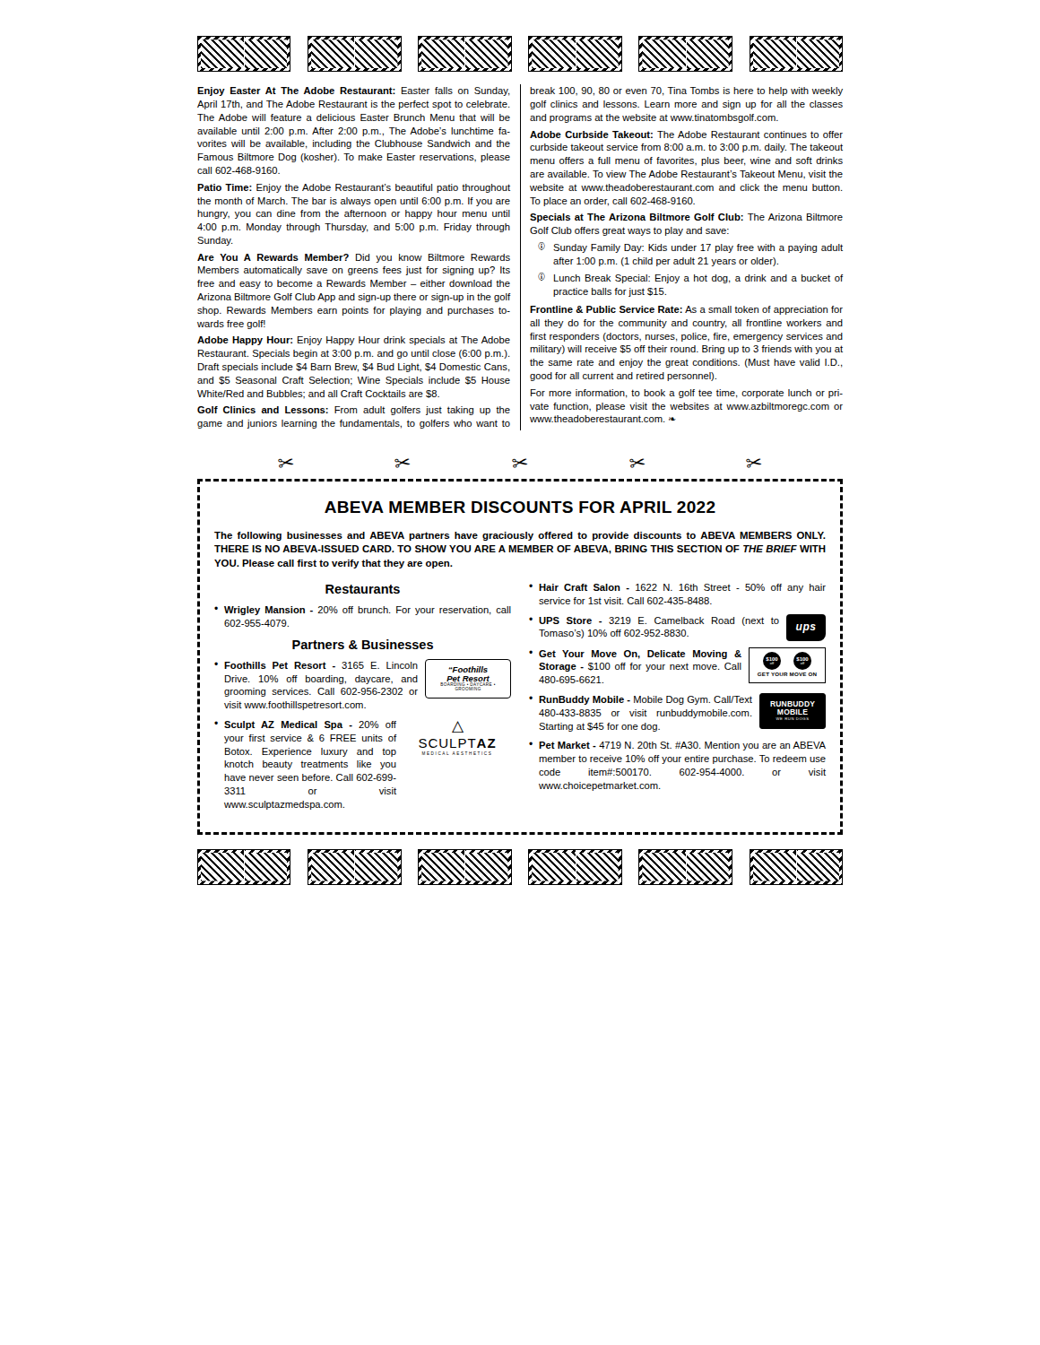Enjoy Easter At The Adobe Restaurant: Easter falls on Sunday, April 17th, and The Adobe Restaurant is the perfect spot to celebrate. The Adobe will feature a delicious Easter Brunch Menu that will be available until 2:00 p.m. After 2:00 p.m., The Adobe’s lunchtime favorites will be available, including the Clubhouse Sandwich and the Famous Biltmore Dog (kosher). To make Easter reservations, please call 602-468-9160.
Patio Time: Enjoy the Adobe Restaurant’s beautiful patio throughout the month of March. The bar is always open until 6:00 p.m. If you are hungry, you can dine from the afternoon or happy hour menu until 4:00 p.m. Monday through Thursday, and 5:00 p.m. Friday through Sunday.
Are You A Rewards Member? Did you know Biltmore Rewards Members automatically save on greens fees just for signing up? Its free and easy to become a Rewards Member – either download the Arizona Biltmore Golf Club App and sign-up there or sign-up in the golf shop. Rewards Members earn points for playing and purchases towards free golf!
Adobe Happy Hour: Enjoy Happy Hour drink specials at The Adobe Restaurant. Specials begin at 3:00 p.m. and go until close (6:00 p.m.). Draft specials include $4 Barn Brew, $4 Bud Light, $4 Domestic Cans, and $5 Seasonal Craft Selection; Wine Specials include $5 House White/Red and Bubbles; and all Craft Cocktails are $8.
Golf Clinics and Lessons: From adult golfers just taking up the game and juniors learning the fundamentals, to golfers who want to break 100, 90, 80 or even 70, Tina Tombs is here to help with weekly golf clinics and lessons. Learn more and sign up for all the classes and programs at the website at www.tinatombsgolf.com.
Adobe Curbside Takeout: The Adobe Restaurant continues to offer curbside takeout service from 8:00 a.m. to 3:00 p.m. daily. The takeout menu offers a full menu of favorites, plus beer, wine and soft drinks are available. To view The Adobe Restaurant’s Takeout Menu, visit the website at www.theadoberestaurant.com and click the menu button. To place an order, call 602-468-9160.
Specials at The Arizona Biltmore Golf Club: The Arizona Biltmore Golf Club offers great ways to play and save:
Sunday Family Day: Kids under 17 play free with a paying adult after 1:00 p.m. (1 child per adult 21 years or older).
Lunch Break Special: Enjoy a hot dog, a drink and a bucket of practice balls for just $15.
Frontline & Public Service Rate: As a small token of appreciation for all they do for the community and country, all frontline workers and first responders (doctors, nurses, police, fire, emergency services and military) will receive $5 off their round. Bring up to 3 friends with you at the same rate and enjoy the great conditions. (Must have valid I.D., good for all current and retired personnel).
For more information, to book a golf tee time, corporate lunch or private function, please visit the websites at www.azbiltmoregc.com or www.theadoberestaurant.com. ❧
✂ ✂ ✂ ✂ ✂
ABEVA MEMBER DISCOUNTS FOR APRIL 2022
The following businesses and ABEVA partners have graciously offered to provide discounts to ABEVA MEMBERS ONLY. THERE IS NO ABEVA-ISSUED CARD. TO SHOW YOU ARE A MEMBER OF ABEVA, BRING THIS SECTION OF THE BRIEF WITH YOU. Please call first to verify that they are open.
Restaurants
Wrigley Mansion - 20% off brunch. For your reservation, call 602-955-4079.
Partners & Businesses
Foothills Pet Resort - 3165 E. Lincoln Drive. 10% off boarding, daycare, and grooming services. Call 602-956-2302 or visit www.foothillspetresort.com.
“Foothills Pet Resort BOARDING • DAYCARE • GROOMING
Sculpt AZ Medical Spa - 20% off your first service & 6 FREE units of Botox. Experience luxury and top knotch beauty treatments like you have never seen before. Call 602-699-3311 or visit www.sculptazmedspa.com.
△ SCULPTAZ MEDICAL AESTHETICS
Hair Craft Salon - 1622 N. 16th Street - 50% off any hair service for 1st visit. Call 602-435-8488.
UPS Store - 3219 E. Camelback Road (next to Tomaso’s) 10% off 602-952-8830.
ups
Get Your Move On, Delicate Moving & Storage - $100 off for your next move. Call 480-695-6621.
$100off
$100off
GET YOUR MOVE ON
RunBuddy Mobile - Mobile Dog Gym. Call/Text 480-433-8835 or visit runbuddymobile.com. Starting at $45 for one dog.
RUNBUDDY MOBILE WE RUN DOGS
Pet Market - 4719 N. 20th St. #A30. Mention you are an ABEVA member to receive 10% off your entire purchase. To redeem use code item#:500170. 602-954-4000. or visit www.choicepetmarket.com.